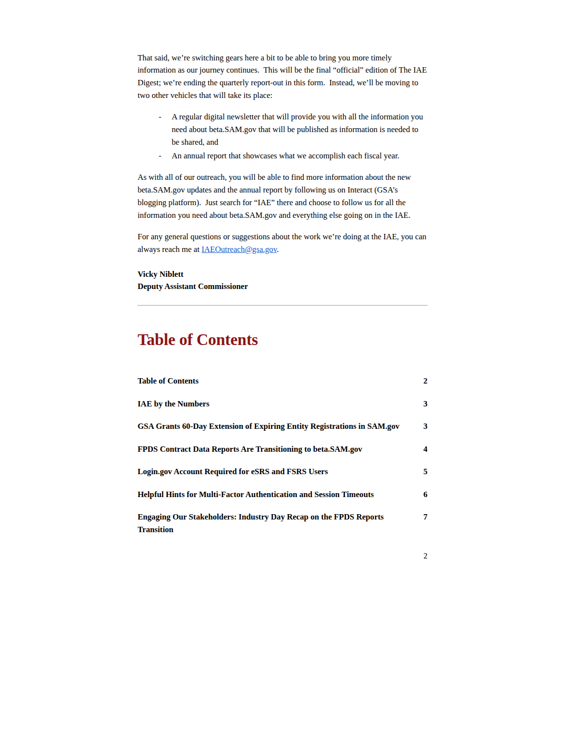That said, we’re switching gears here a bit to be able to bring you more timely information as our journey continues. This will be the final “official” edition of The IAE Digest; we’re ending the quarterly report-out in this form. Instead, we’ll be moving to two other vehicles that will take its place:
A regular digital newsletter that will provide you with all the information you need about beta.SAM.gov that will be published as information is needed to be shared, and
An annual report that showcases what we accomplish each fiscal year.
As with all of our outreach, you will be able to find more information about the new beta.SAM.gov updates and the annual report by following us on Interact (GSA’s blogging platform). Just search for “IAE” there and choose to follow us for all the information you need about beta.SAM.gov and everything else going on in the IAE.
For any general questions or suggestions about the work we’re doing at the IAE, you can always reach me at IAEOutreach@gsa.gov.
Vicky Niblett
Deputy Assistant Commissioner
Table of Contents
| Table of Contents | 2 |
| IAE by the Numbers | 3 |
| GSA Grants 60-Day Extension of Expiring Entity Registrations in SAM.gov | 3 |
| FPDS Contract Data Reports Are Transitioning to beta.SAM.gov | 4 |
| Login.gov Account Required for eSRS and FSRS Users | 5 |
| Helpful Hints for Multi-Factor Authentication and Session Timeouts | 6 |
| Engaging Our Stakeholders: Industry Day Recap on the FPDS Reports Transition | 7 |
2